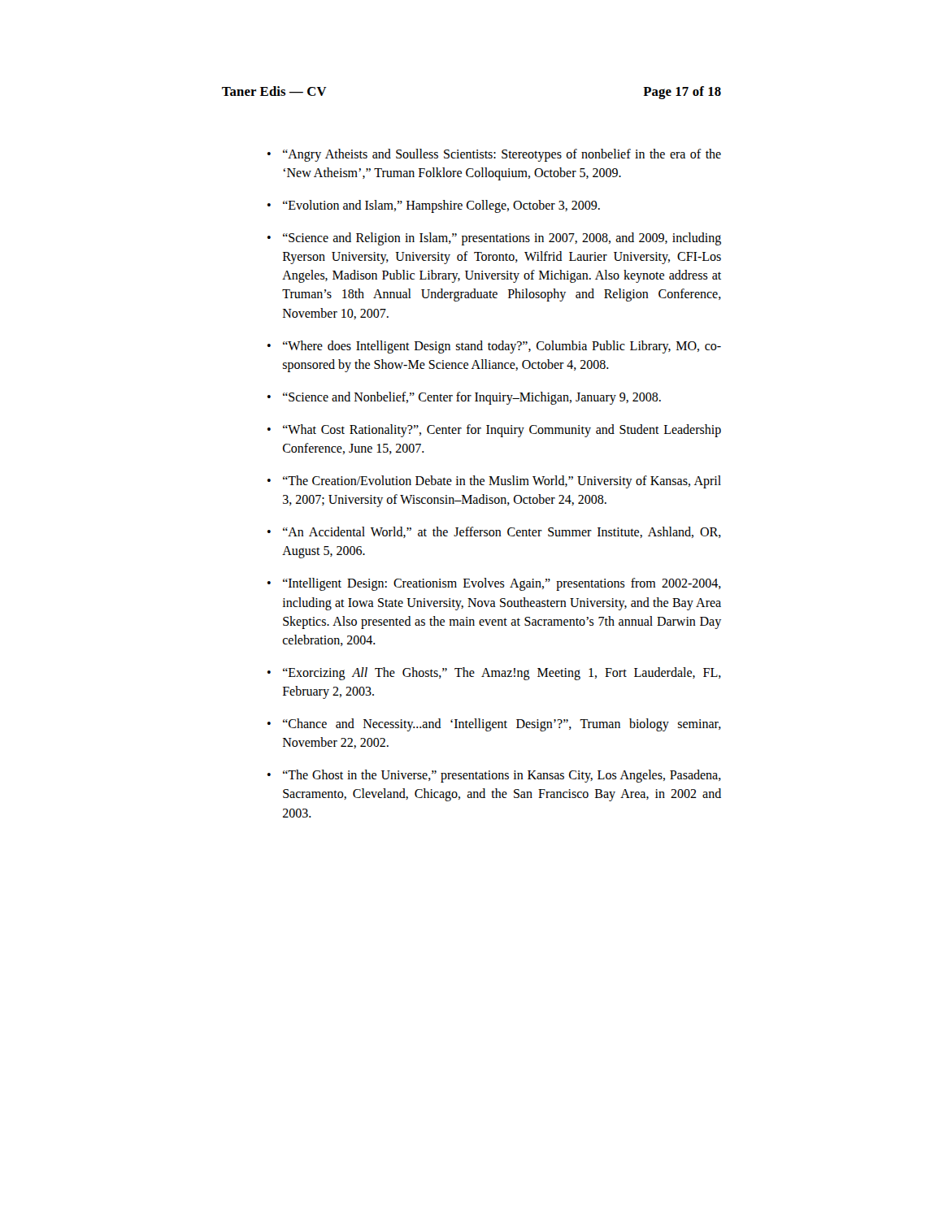Taner Edis — CV Page 17 of 18
“Angry Atheists and Soulless Scientists: Stereotypes of nonbelief in the era of the ‘New Atheism’,” Truman Folklore Colloquium, October 5, 2009.
“Evolution and Islam,” Hampshire College, October 3, 2009.
“Science and Religion in Islam,” presentations in 2007, 2008, and 2009, including Ryerson University, University of Toronto, Wilfrid Laurier University, CFI-Los Angeles, Madison Public Library, University of Michigan. Also keynote address at Truman’s 18th Annual Undergraduate Philosophy and Religion Conference, November 10, 2007.
“Where does Intelligent Design stand today?”, Columbia Public Library, MO, co-sponsored by the Show-Me Science Alliance, October 4, 2008.
“Science and Nonbelief,” Center for Inquiry–Michigan, January 9, 2008.
“What Cost Rationality?”, Center for Inquiry Community and Student Leadership Conference, June 15, 2007.
“The Creation/Evolution Debate in the Muslim World,” University of Kansas, April 3, 2007; University of Wisconsin–Madison, October 24, 2008.
“An Accidental World,” at the Jefferson Center Summer Institute, Ashland, OR, August 5, 2006.
“Intelligent Design: Creationism Evolves Again,” presentations from 2002-2004, including at Iowa State University, Nova Southeastern University, and the Bay Area Skeptics. Also presented as the main event at Sacramento’s 7th annual Darwin Day celebration, 2004.
“Exorcizing All The Ghosts,” The Amaz!ng Meeting 1, Fort Lauderdale, FL, February 2, 2003.
“Chance and Necessity...and ‘Intelligent Design’?”, Truman biology seminar, November 22, 2002.
“The Ghost in the Universe,” presentations in Kansas City, Los Angeles, Pasadena, Sacramento, Cleveland, Chicago, and the San Francisco Bay Area, in 2002 and 2003.